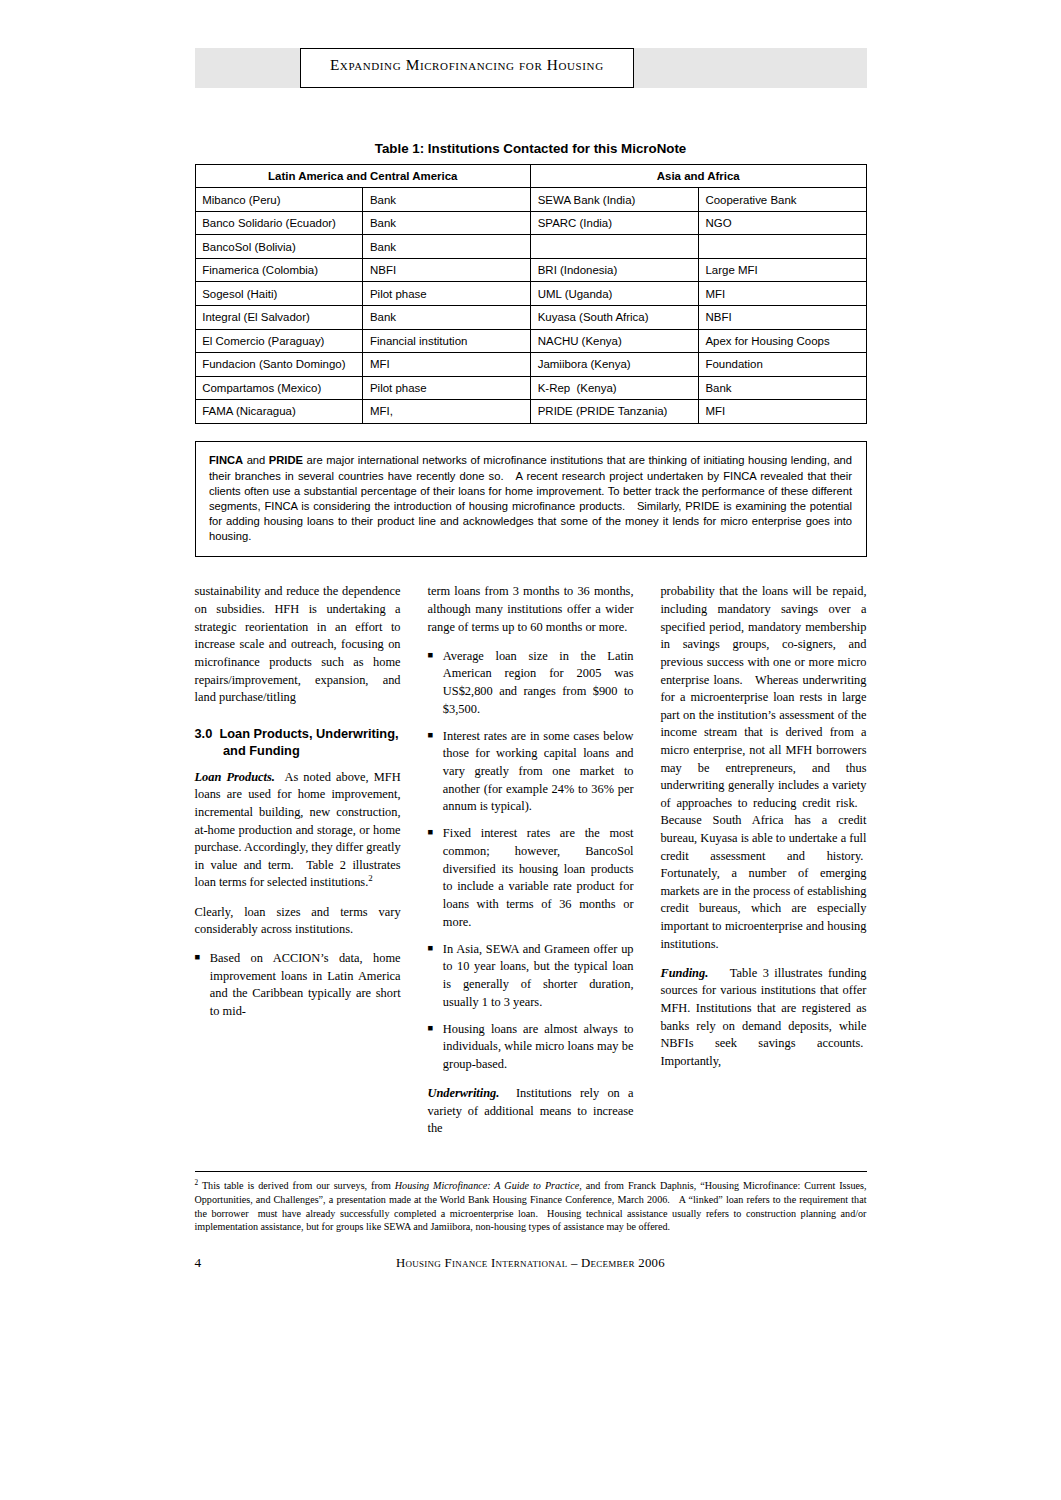Expanding Microfinancing for Housing
Table 1: Institutions Contacted for this MicroNote
| Latin America and Central America | Asia and Africa |
| --- | --- |
| Mibanco (Peru) | Bank | SEWA Bank (India) | Cooperative Bank |
| Banco Solidario (Ecuador) | Bank | SPARC (India) | NGO |
| BancoSol (Bolivia) | Bank | | |
| Finamerica (Colombia) | NBFI | BRI (Indonesia) | Large MFI |
| Sogesol (Haiti) | Pilot phase | UML (Uganda) | MFI |
| Integral (El Salvador) | Bank | Kuyasa (South Africa) | NBFI |
| El Comercio (Paraguay) | Financial institution | NACHU (Kenya) | Apex for Housing Coops |
| Fundacion (Santo Domingo) | MFI | Jamiibora (Kenya) | Foundation |
| Compartamos (Mexico) | Pilot phase | K-Rep (Kenya) | Bank |
| FAMA (Nicaragua) | MFI, | PRIDE (PRIDE Tanzania) | MFI |
FINCA and PRIDE are major international networks of microfinance institutions that are thinking of initiating housing lending, and their branches in several countries have recently done so. A recent research project undertaken by FINCA revealed that their clients often use a substantial percentage of their loans for home improvement. To better track the performance of these different segments, FINCA is considering the introduction of housing microfinance products. Similarly, PRIDE is examining the potential for adding housing loans to their product line and acknowledges that some of the money it lends for micro enterprise goes into housing.
sustainability and reduce the dependence on subsidies. HFH is undertaking a strategic reorientation in an effort to increase scale and outreach, focusing on microfinance products such as home repairs/improvement, expansion, and land purchase/titling
3.0 Loan Products, Underwriting,
and Funding
Loan Products. As noted above, MFH loans are used for home improvement, incremental building, new construction, at-home production and storage, or home purchase. Accordingly, they differ greatly in value and term. Table 2 illustrates loan terms for selected institutions.2
Clearly, loan sizes and terms vary considerably across institutions.
Based on ACCION’s data, home improvement loans in Latin America and the Caribbean typically are short to mid-
term loans from 3 months to 36 months, although many institutions offer a wider range of terms up to 60 months or more.
Average loan size in the Latin American region for 2005 was US$2,800 and ranges from $900 to $3,500.
Interest rates are in some cases below those for working capital loans and vary greatly from one market to another (for example 24% to 36% per annum is typical).
Fixed interest rates are the most common; however, BancoSol diversified its housing loan products to include a variable rate product for loans with terms of 36 months or more.
In Asia, SEWA and Grameen offer up to 10 year loans, but the typical loan is generally of shorter duration, usually 1 to 3 years.
Housing loans are almost always to individuals, while micro loans may be group-based.
Underwriting. Institutions rely on a variety of additional means to increase the
probability that the loans will be repaid, including mandatory savings over a specified period, mandatory membership in savings groups, co-signers, and previous success with one or more micro enterprise loans. Whereas underwriting for a microenterprise loan rests in large part on the institution’s assessment of the income stream that is derived from a micro enterprise, not all MFH borrowers may be entrepreneurs, and thus underwriting generally includes a variety of approaches to reducing credit risk. Because South Africa has a credit bureau, Kuyasa is able to undertake a full credit assessment and history. Fortunately, a number of emerging markets are in the process of establishing credit bureaus, which are especially important to microenterprise and housing institutions.
Funding. Table 3 illustrates funding sources for various institutions that offer MFH. Institutions that are registered as banks rely on demand deposits, while NBFIs seek savings accounts. Importantly,
2 This table is derived from our surveys, from Housing Microfinance: A Guide to Practice, and from Franck Daphnis, “Housing Microfinance: Current Issues, Opportunities, and Challenges”, a presentation made at the World Bank Housing Finance Conference, March 2006. A “linked” loan refers to the requirement that the borrower must have already successfully completed a microenterprise loan. Housing technical assistance usually refers to construction planning and/or implementation assistance, but for groups like SEWA and Jamiibora, non-housing types of assistance may be offered.
4
Housing Finance International – December 2006